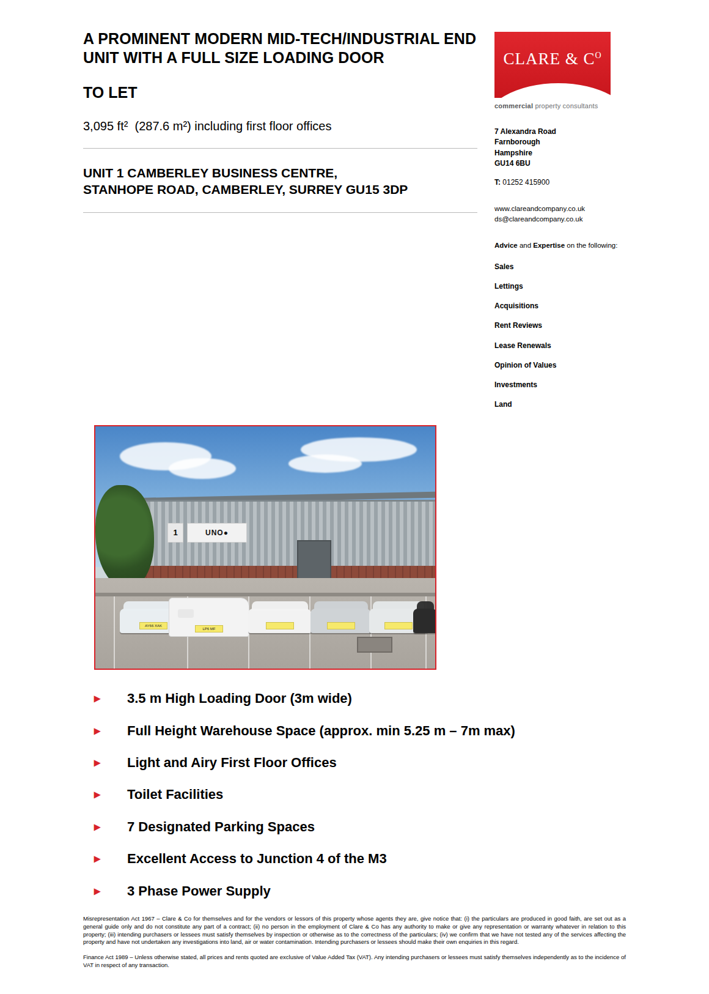A PROMINENT MODERN MID-TECH/INDUSTRIAL END UNIT WITH A FULL SIZE LOADING DOOR
TO LET
3,095 ft² (287.6 m²) including first floor offices
UNIT 1 CAMBERLEY BUSINESS CENTRE,
STANHOPE ROAD, CAMBERLEY, SURREY GU15 3DP
CLARE & CO
commercial property consultants
7 Alexandra Road
Farnborough
Hampshire
GU14 6BU
T: 01252 415900
www.clareandcompany.co.uk
ds@clareandcompany.co.uk
Advice and Expertise on the following:
Sales
Lettings
Acquisitions
Rent Reviews
Lease Renewals
Opinion of Values
Investments
Land
1
UNO●
AY66 XAK
LP6 MF
3.5 m High Loading Door (3m wide)
Full Height Warehouse Space (approx. min 5.25 m – 7m max)
Light and Airy First Floor Offices
Toilet Facilities
7 Designated Parking Spaces
Excellent Access to Junction 4 of the M3
3 Phase Power Supply
Misrepresentation Act 1967 – Clare & Co for themselves and for the vendors or lessors of this property whose agents they are, give notice that: (i) the particulars are produced in good faith, are set out as a general guide only and do not constitute any part of a contract; (ii) no person in the employment of Clare & Co has any authority to make or give any representation or warranty whatever in relation to this property; (iii) intending purchasers or lessees must satisfy themselves by inspection or otherwise as to the correctness of the particulars; (iv) we confirm that we have not tested any of the services affecting the property and have not undertaken any investigations into land, air or water contamination. Intending purchasers or lessees should make their own enquiries in this regard.
Finance Act 1989 – Unless otherwise stated, all prices and rents quoted are exclusive of Value Added Tax (VAT). Any intending purchasers or lessees must satisfy themselves independently as to the incidence of VAT in respect of any transaction.